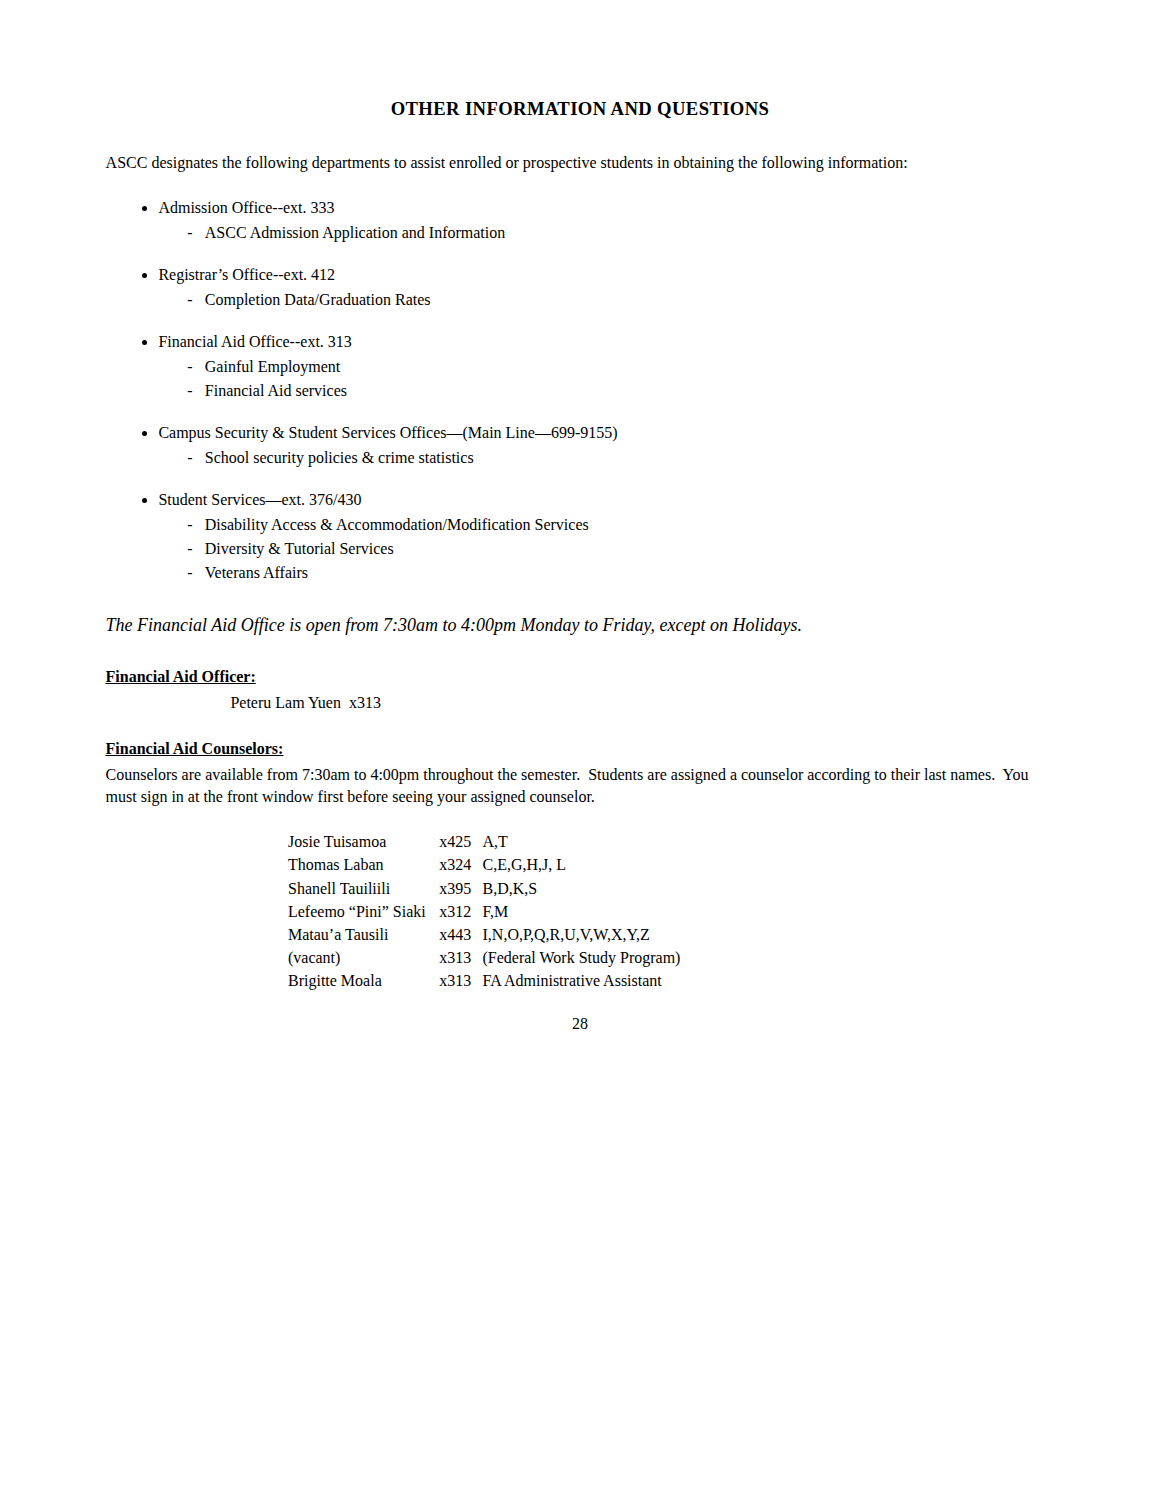OTHER INFORMATION AND QUESTIONS
ASCC designates the following departments to assist enrolled or prospective students in obtaining the following information:
Admission Office--ext. 333
ASCC Admission Application and Information
Registrar’s Office--ext. 412
Completion Data/Graduation Rates
Financial Aid Office--ext. 313
Gainful Employment
Financial Aid services
Campus Security & Student Services Offices—(Main Line—699-9155)
School security policies & crime statistics
Student Services—ext. 376/430
Disability Access & Accommodation/Modification Services
Diversity & Tutorial Services
Veterans Affairs
The Financial Aid Office is open from 7:30am to 4:00pm Monday to Friday, except on Holidays.
Financial Aid Officer:
Peteru Lam Yuen x313
Financial Aid Counselors:
Counselors are available from 7:30am to 4:00pm throughout the semester. Students are assigned a counselor according to their last names. You must sign in at the front window first before seeing your assigned counselor.
| Josie Tuisamoa | x425 | A,T |
| Thomas Laban | x324 | C,E,G,H,J, L |
| Shanell Tauiliili | x395 | B,D,K,S |
| Lefeemo “Pini” Siaki | x312 | F,M |
| Matau’a Tausili | x443 | I,N,O,P,Q,R,U,V,W,X,Y,Z |
| (vacant) | x313 | (Federal Work Study Program) |
| Brigitte Moala | x313 | FA Administrative Assistant |
28